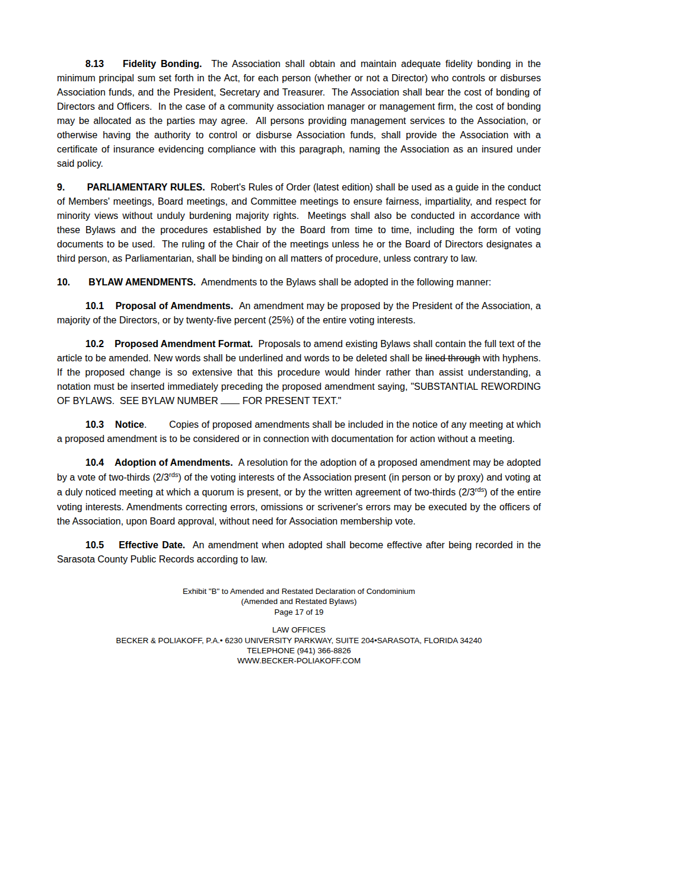8.13 Fidelity Bonding. The Association shall obtain and maintain adequate fidelity bonding in the minimum principal sum set forth in the Act, for each person (whether or not a Director) who controls or disburses Association funds, and the President, Secretary and Treasurer. The Association shall bear the cost of bonding of Directors and Officers. In the case of a community association manager or management firm, the cost of bonding may be allocated as the parties may agree. All persons providing management services to the Association, or otherwise having the authority to control or disburse Association funds, shall provide the Association with a certificate of insurance evidencing compliance with this paragraph, naming the Association as an insured under said policy.
9. PARLIAMENTARY RULES. Robert's Rules of Order (latest edition) shall be used as a guide in the conduct of Members' meetings, Board meetings, and Committee meetings to ensure fairness, impartiality, and respect for minority views without unduly burdening majority rights. Meetings shall also be conducted in accordance with these Bylaws and the procedures established by the Board from time to time, including the form of voting documents to be used. The ruling of the Chair of the meetings unless he or the Board of Directors designates a third person, as Parliamentarian, shall be binding on all matters of procedure, unless contrary to law.
10. BYLAW AMENDMENTS. Amendments to the Bylaws shall be adopted in the following manner:
10.1 Proposal of Amendments. An amendment may be proposed by the President of the Association, a majority of the Directors, or by twenty-five percent (25%) of the entire voting interests.
10.2 Proposed Amendment Format. Proposals to amend existing Bylaws shall contain the full text of the article to be amended. New words shall be underlined and words to be deleted shall be lined through with hyphens. If the proposed change is so extensive that this procedure would hinder rather than assist understanding, a notation must be inserted immediately preceding the proposed amendment saying, "SUBSTANTIAL REWORDING OF BYLAWS. SEE BYLAW NUMBER FOR PRESENT TEXT."
10.3 Notice. Copies of proposed amendments shall be included in the notice of any meeting at which a proposed amendment is to be considered or in connection with documentation for action without a meeting.
10.4 Adoption of Amendments. A resolution for the adoption of a proposed amendment may be adopted by a vote of two-thirds (2/3rds) of the voting interests of the Association present (in person or by proxy) and voting at a duly noticed meeting at which a quorum is present, or by the written agreement of two-thirds (2/3rds) of the entire voting interests. Amendments correcting errors, omissions or scrivener's errors may be executed by the officers of the Association, upon Board approval, without need for Association membership vote.
10.5 Effective Date. An amendment when adopted shall become effective after being recorded in the Sarasota County Public Records according to law.
Exhibit "B" to Amended and Restated Declaration of Condominium
(Amended and Restated Bylaws)
Page 17 of 19
LAW OFFICES
BECKER & POLIAKOFF, P.A.• 6230 UNIVERSITY PARKWAY, SUITE 204•SARASOTA, FLORIDA 34240
TELEPHONE (941) 366-8826
WWW.BECKER-POLIAKOFF.COM